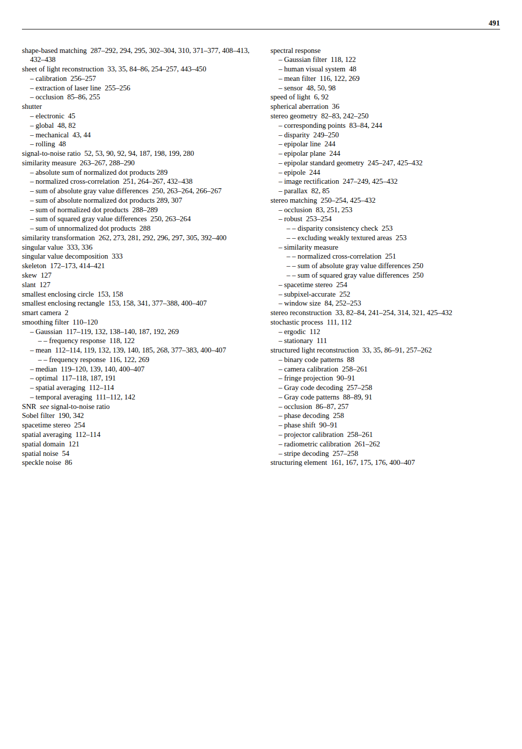491
shape-based matching 287–292, 294, 295, 302–304, 310, 371–377, 408–413, 432–438
sheet of light reconstruction 33, 35, 84–86, 254–257, 443–450
– calibration 256–257
– extraction of laser line 255–256
– occlusion 85–86, 255
shutter
– electronic 45
– global 48, 82
– mechanical 43, 44
– rolling 48
signal-to-noise ratio 52, 53, 90, 92, 94, 187, 198, 199, 280
similarity measure 263–267, 288–290
– absolute sum of normalized dot products 289
– normalized cross-correlation 251, 264–267, 432–438
– sum of absolute gray value differences 250, 263–264, 266–267
– sum of absolute normalized dot products 289, 307
– sum of normalized dot products 288–289
– sum of squared gray value differences 250, 263–264
– sum of unnormalized dot products 288
similarity transformation 262, 273, 281, 292, 296, 297, 305, 392–400
singular value 333, 336
singular value decomposition 333
skeleton 172–173, 414–421
skew 127
slant 127
smallest enclosing circle 153, 158
smallest enclosing rectangle 153, 158, 341, 377–388, 400–407
smart camera 2
smoothing filter 110–120
– Gaussian 117–119, 132, 138–140, 187, 192, 269
– – frequency response 118, 122
– mean 112–114, 119, 132, 139, 140, 185, 268, 377–383, 400–407
– – frequency response 116, 122, 269
– median 119–120, 139, 140, 400–407
– optimal 117–118, 187, 191
– spatial averaging 112–114
– temporal averaging 111–112, 142
SNR see signal-to-noise ratio
Sobel filter 190, 342
spacetime stereo 254
spatial averaging 112–114
spatial domain 121
spatial noise 54
speckle noise 86
spectral response
– Gaussian filter 118, 122
– human visual system 48
– mean filter 116, 122, 269
– sensor 48, 50, 98
speed of light 6, 92
spherical aberration 36
stereo geometry 82–83, 242–250
– corresponding points 83–84, 244
– disparity 249–250
– epipolar line 244
– epipolar plane 244
– epipolar standard geometry 245–247, 425–432
– epipole 244
– image rectification 247–249, 425–432
– parallax 82, 85
stereo matching 250–254, 425–432
– occlusion 83, 251, 253
– robust 253–254
– – disparity consistency check 253
– – excluding weakly textured areas 253
– similarity measure
– – normalized cross-correlation 251
– – sum of absolute gray value differences 250
– – sum of squared gray value differences 250
– spacetime stereo 254
– subpixel-accurate 252
– window size 84, 252–253
stereo reconstruction 33, 82–84, 241–254, 314, 321, 425–432
stochastic process 111, 112
– ergodic 112
– stationary 111
structured light reconstruction 33, 35, 86–91, 257–262
– binary code patterns 88
– camera calibration 258–261
– fringe projection 90–91
– Gray code decoding 257–258
– Gray code patterns 88–89, 91
– occlusion 86–87, 257
– phase decoding 258
– phase shift 90–91
– projector calibration 258–261
– radiometric calibration 261–262
– stripe decoding 257–258
structuring element 161, 167, 175, 176, 400–407